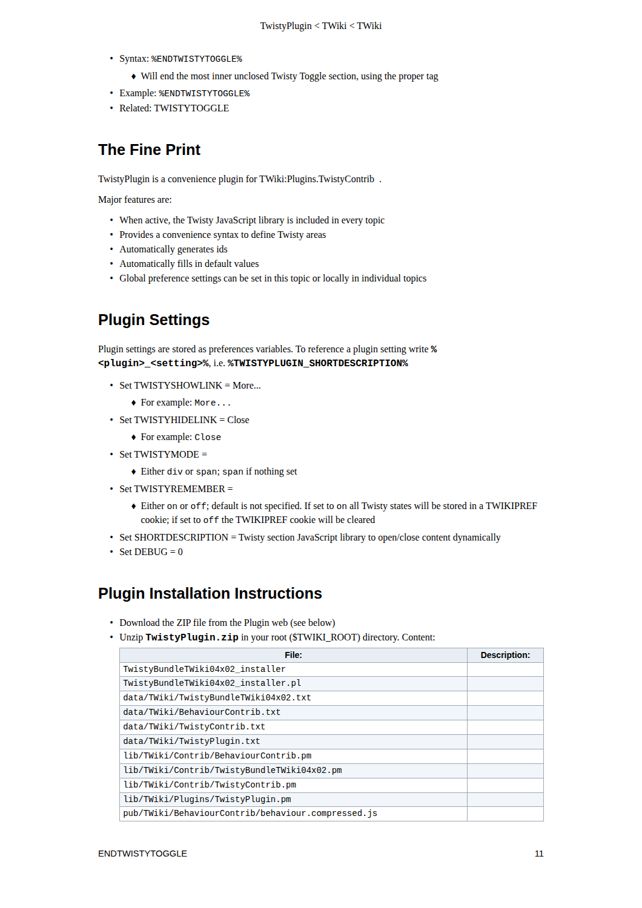TwistyPlugin < TWiki < TWiki
Syntax: %ENDTWISTYTOGGLE%
Will end the most inner unclosed Twisty Toggle section, using the proper tag
Example: %ENDTWISTYTOGGLE%
Related: TWISTYTOGGLE
The Fine Print
TwistyPlugin is a convenience plugin for TWiki:Plugins.TwistyContrib .
Major features are:
When active, the Twisty JavaScript library is included in every topic
Provides a convenience syntax to define Twisty areas
Automatically generates ids
Automatically fills in default values
Global preference settings can be set in this topic or locally in individual topics
Plugin Settings
Plugin settings are stored as preferences variables. To reference a plugin setting write %<plugin>_<setting>%, i.e. %TWISTYPLUGIN_SHORTDESCRIPTION%
Set TWISTYSHOWLINK = More...
For example: More...
Set TWISTYHIDELINK = Close
For example: Close
Set TWISTYMODE =
Either div or span; span if nothing set
Set TWISTYREMEMBER =
Either on or off; default is not specified. If set to on all Twisty states will be stored in a TWIKIPREF cookie; if set to off the TWIKIPREF cookie will be cleared
Set SHORTDESCRIPTION = Twisty section JavaScript library to open/close content dynamically
Set DEBUG = 0
Plugin Installation Instructions
Download the ZIP file from the Plugin web (see below)
Unzip TwistyPlugin.zip in your root ($TWIKI_ROOT) directory. Content:
| File: | Description: |
| --- | --- |
| TwistyBundleTWiki04x02_installer | |
| TwistyBundleTWiki04x02_installer.pl | |
| data/TWiki/TwistyBundleTWiki04x02.txt | |
| data/TWiki/BehaviourContrib.txt | |
| data/TWiki/TwistyContrib.txt | |
| data/TWiki/TwistyPlugin.txt | |
| lib/TWiki/Contrib/BehaviourContrib.pm | |
| lib/TWiki/Contrib/TwistyBundleTWiki04x02.pm | |
| lib/TWiki/Contrib/TwistyContrib.pm | |
| lib/TWiki/Plugins/TwistyPlugin.pm | |
| pub/TWiki/BehaviourContrib/behaviour.compressed.js | |
ENDTWISTYTOGGLE 11